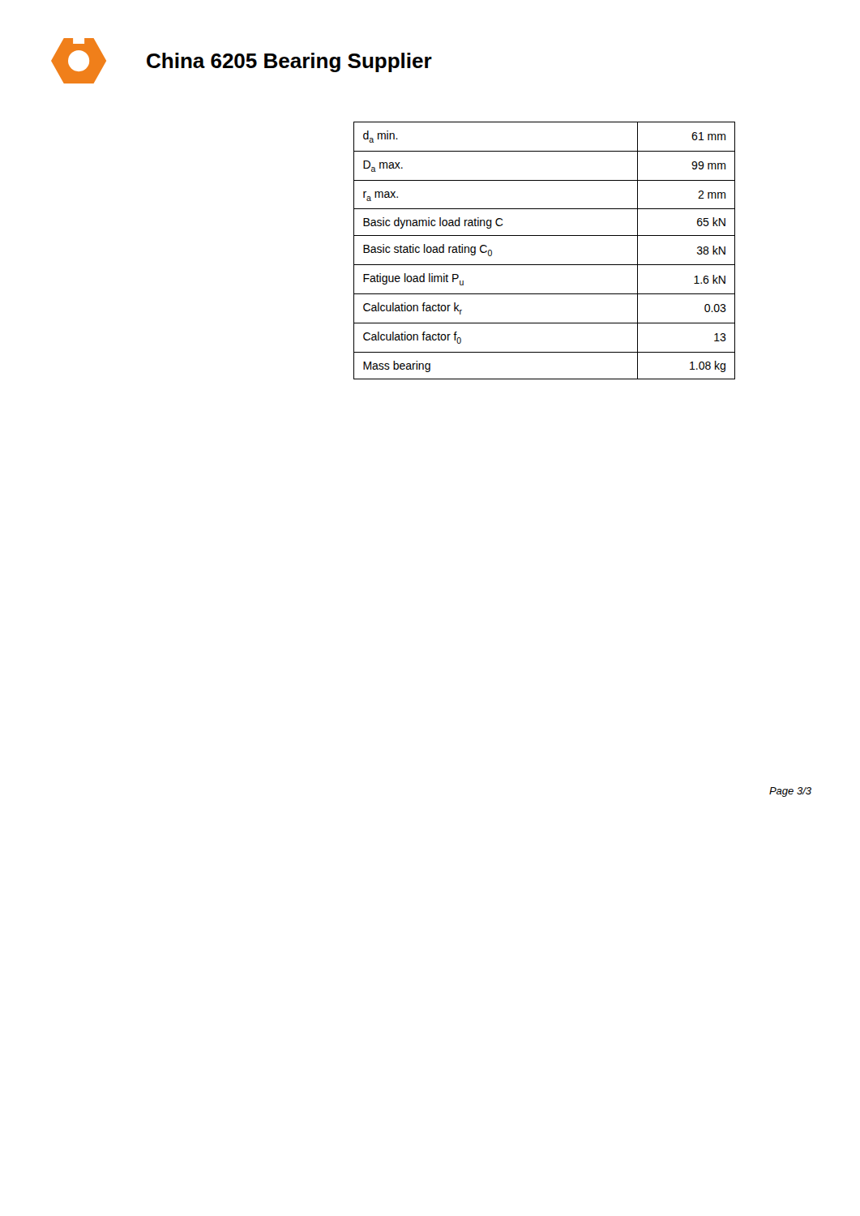China 6205 Bearing Supplier
| d a min. | 61 mm |
| D a max. | 99 mm |
| r a max. | 2 mm |
| Basic dynamic load rating C | 65 kN |
| Basic static load rating C 0 | 38 kN |
| Fatigue load limit P u | 1.6 kN |
| Calculation factor k r | 0.03 |
| Calculation factor f 0 | 13 |
| Mass bearing | 1.08 kg |
Page 3/3